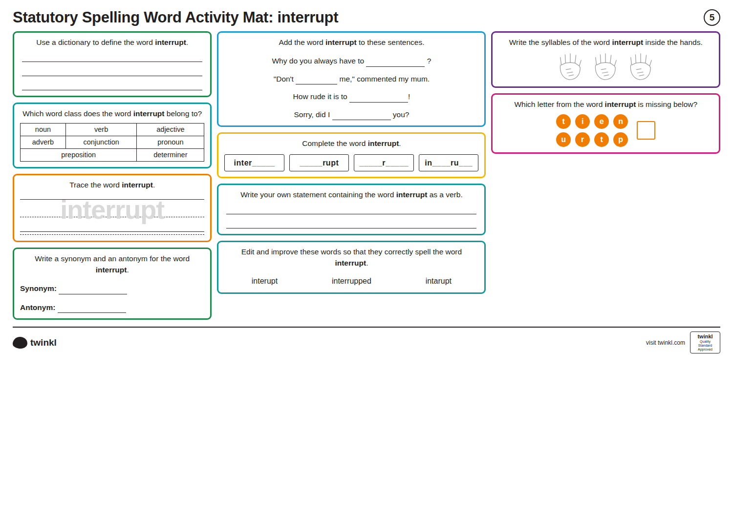Statutory Spelling Word Activity Mat: interrupt
5
Use a dictionary to define the word interrupt.
Which word class does the word interrupt belong to?
| noun | verb | adjective |
| adverb | conjunction | pronoun |
| preposition | determiner |
Trace the word interrupt.
interrupt
Write a synonym and an antonym for the word interrupt.
Synonym:
Antonym:
Add the word interrupt to these sentences.
Why do you always have to ?
"Don't me," commented my mum.
How rude it is to !
Sorry, did I you?
Complete the word interrupt.
inter_____
_____rupt
_____r_____
in____ru___
Write your own statement containing the word interrupt as a verb.
Edit and improve these words so that they correctly spell the word interrupt.
interupt interrupped intarupt
Write the syllables of the word interrupt inside the hands.
Which letter from the word interrupt is missing below?
t
i
e
n
u
r
t
p
twinkl
visit twinkl.com
twinkl
Quality Standard
Approved